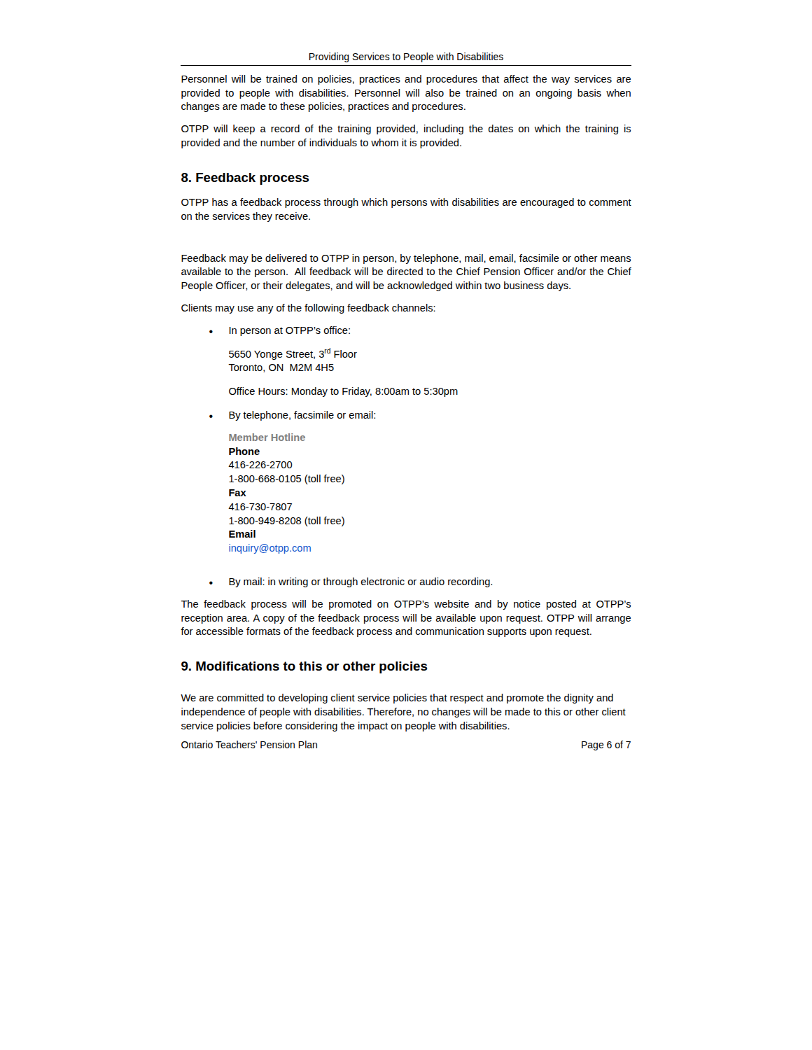Providing Services to People with Disabilities
Personnel will be trained on policies, practices and procedures that affect the way services are provided to people with disabilities. Personnel will also be trained on an ongoing basis when changes are made to these policies, practices and procedures.
OTPP will keep a record of the training provided, including the dates on which the training is provided and the number of individuals to whom it is provided.
8. Feedback process
OTPP has a feedback process through which persons with disabilities are encouraged to comment on the services they receive.
Feedback may be delivered to OTPP in person, by telephone, mail, email, facsimile or other means available to the person. All feedback will be directed to the Chief Pension Officer and/or the Chief People Officer, or their delegates, and will be acknowledged within two business days.
Clients may use any of the following feedback channels:
In person at OTPP’s office:
5650 Yonge Street, 3rd Floor
Toronto, ON M2M 4H5
Office Hours: Monday to Friday, 8:00am to 5:30pm
By telephone, facsimile or email:
Member Hotline
Phone
416-226-2700
1-800-668-0105 (toll free)
Fax
416-730-7807
1-800-949-8208 (toll free)
Email
inquiry@otpp.com
By mail: in writing or through electronic or audio recording.
The feedback process will be promoted on OTPP’s website and by notice posted at OTPP’s reception area. A copy of the feedback process will be available upon request. OTPP will arrange for accessible formats of the feedback process and communication supports upon request.
9. Modifications to this or other policies
We are committed to developing client service policies that respect and promote the dignity and independence of people with disabilities. Therefore, no changes will be made to this or other client service policies before considering the impact on people with disabilities.
Ontario Teachers' Pension Plan Page 6 of 7